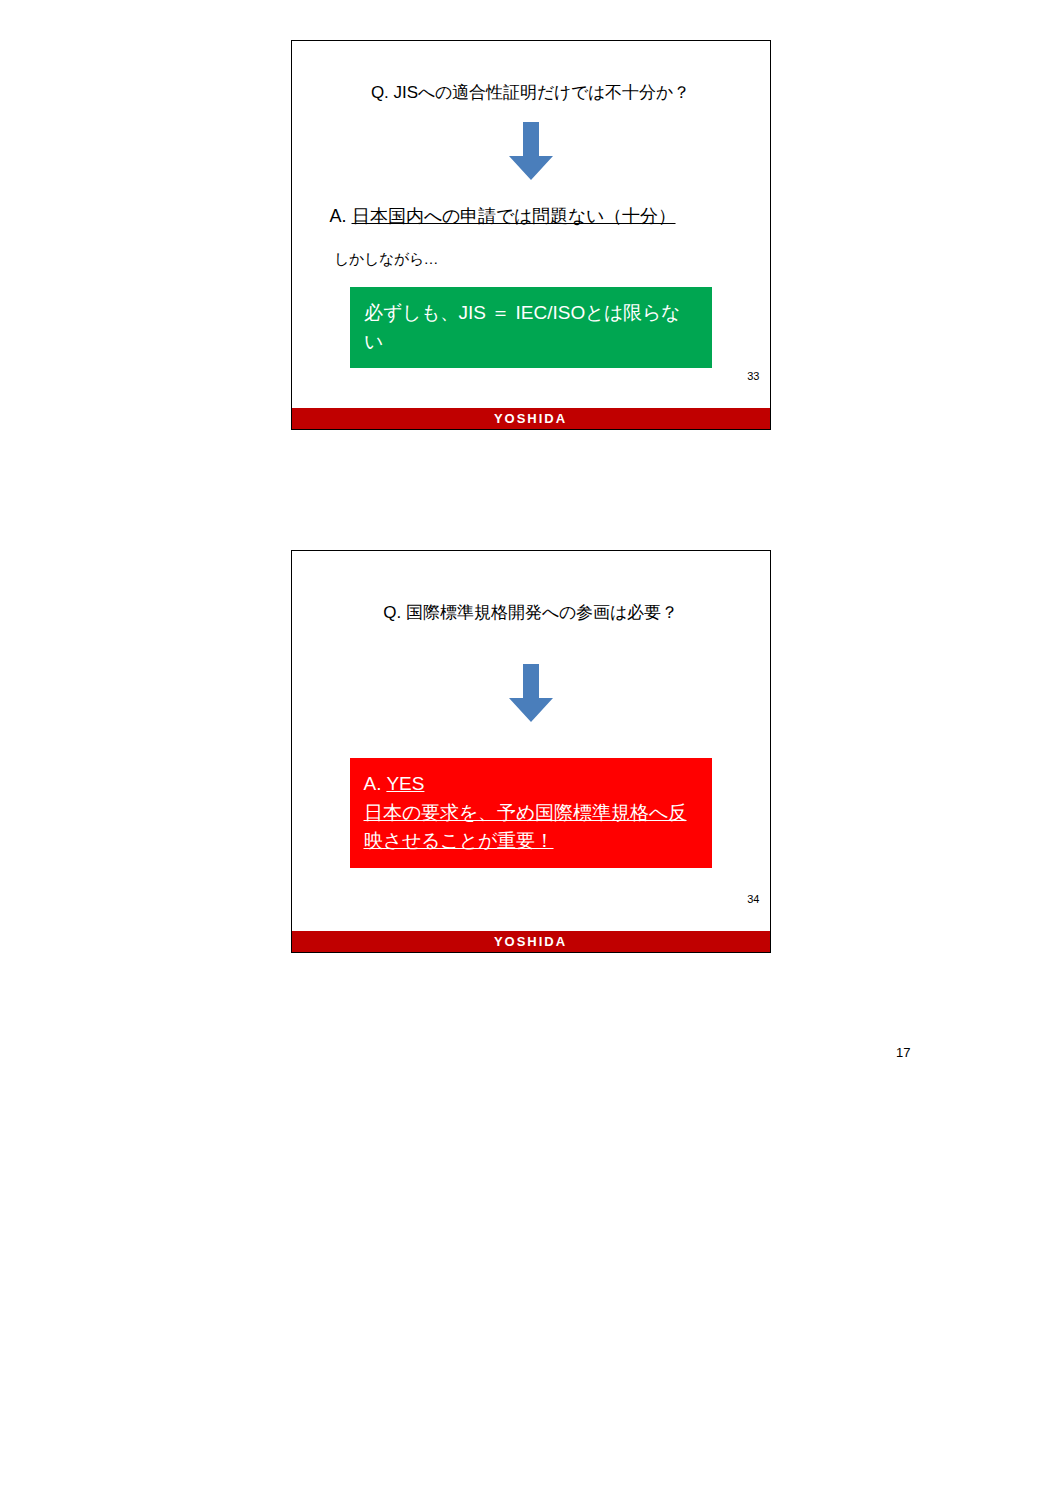Q. JISへの適合性証明だけでは不十分か？
A. 日本国内への申請では問題ない（十分）
しかしながら…
必ずしも、JIS ＝ IEC/ISOとは限らない
33
YOSHIDA
Q. 国際標準規格開発への参画は必要？
A. YES
日本の要求を、予め国際標準規格へ反映させることが重要！
34
YOSHIDA
17